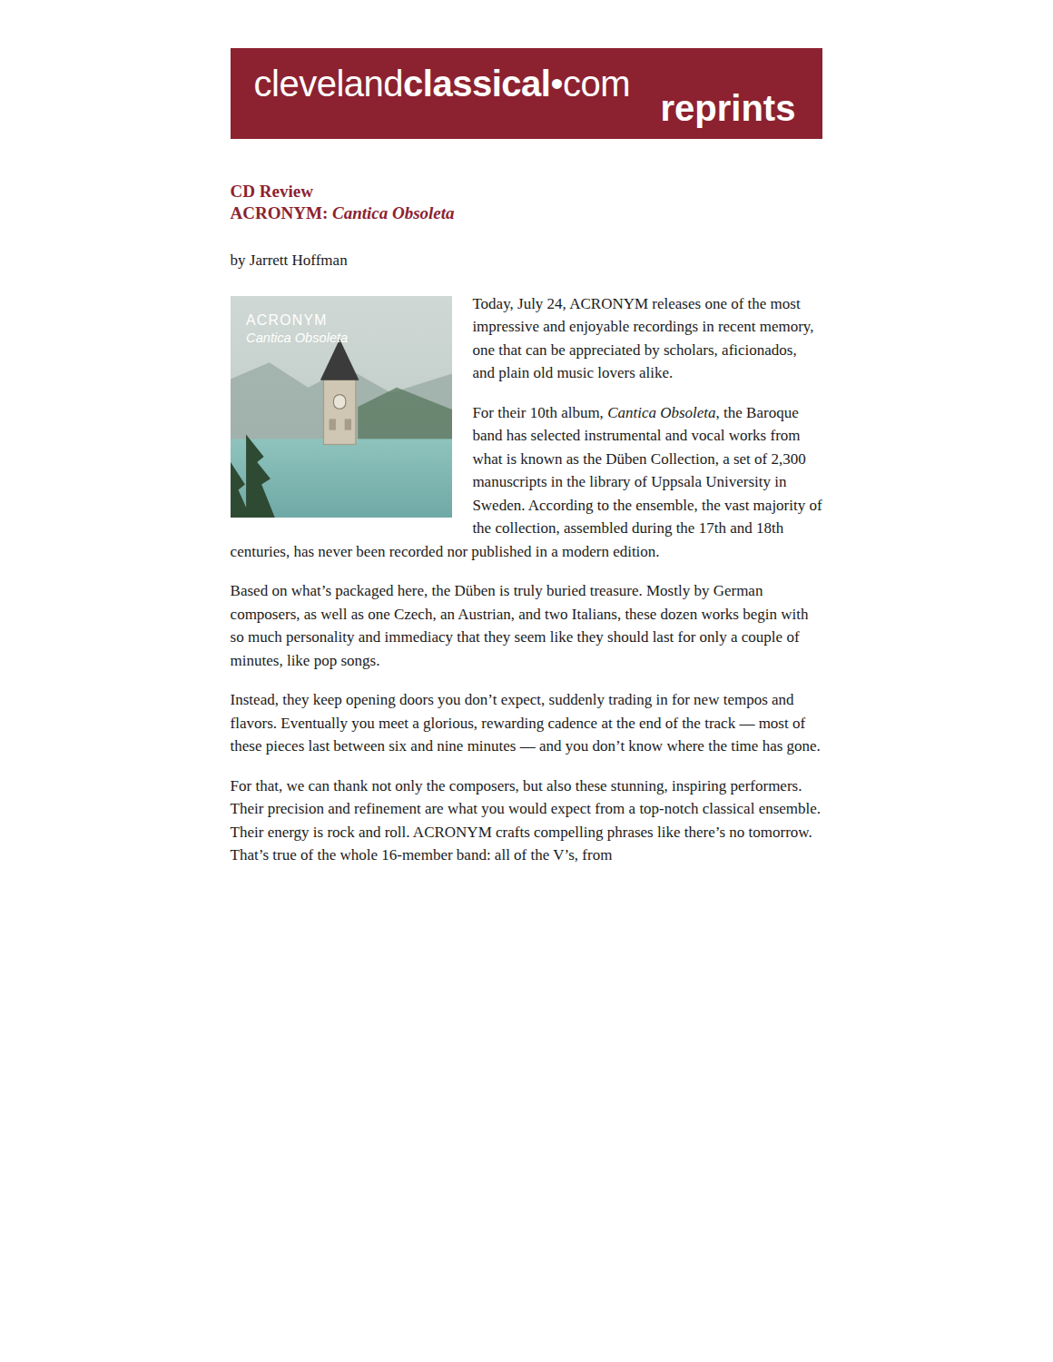cleveland classical•com
reprints
CD Review
ACRONYM: Cantica Obsoleta
by Jarrett Hoffman
Today, July 24, ACRONYM releases one of the most impressive and enjoyable recordings in recent memory, one that can be appreciated by scholars, aficionados, and plain old music lovers alike.
For their 10th album, Cantica Obsoleta, the Baroque band has selected instrumental and vocal works from what is known as the Düben Collection, a set of 2,300 manuscripts in the library of Uppsala University in Sweden. According to the ensemble, the vast majority of the collection, assembled during the 17th and 18th centuries, has never been recorded nor published in a modern edition.
Based on what’s packaged here, the Düben is truly buried treasure. Mostly by German composers, as well as one Czech, an Austrian, and two Italians, these dozen works begin with so much personality and immediacy that they seem like they should last for only a couple of minutes, like pop songs.
Instead, they keep opening doors you don’t expect, suddenly trading in for new tempos and flavors. Eventually you meet a glorious, rewarding cadence at the end of the track — most of these pieces last between six and nine minutes — and you don’t know where the time has gone.
For that, we can thank not only the composers, but also these stunning, inspiring performers. Their precision and refinement are what you would expect from a top-notch classical ensemble. Their energy is rock and roll. ACRONYM crafts compelling phrases like there’s no tomorrow. That’s true of the whole 16-member band: all of the V’s, from